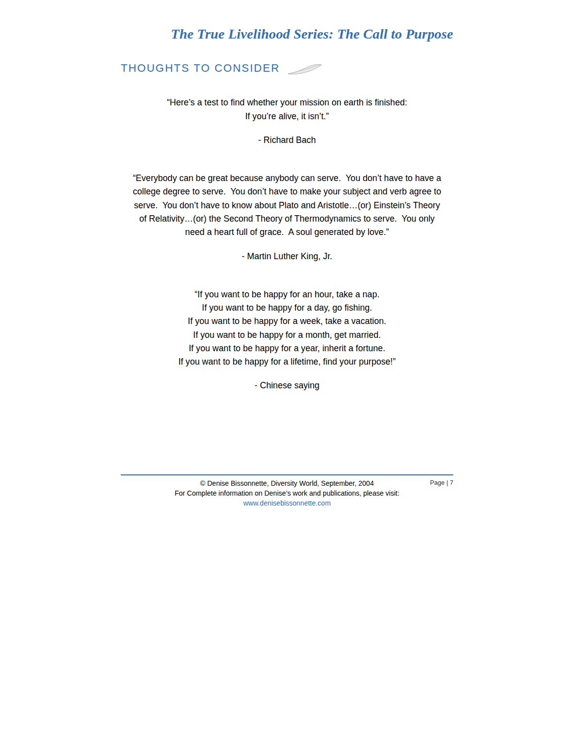The True Livelihood Series: The Call to Purpose
THOUGHTS TO CONSIDER
“Here’s a test to find whether your mission on earth is finished:
If you’re alive, it isn’t.”
- Richard Bach
“Everybody can be great because anybody can serve. You don’t have to have a college degree to serve. You don’t have to make your subject and verb agree to serve. You don’t have to know about Plato and Aristotle…(or) Einstein’s Theory of Relativity…(or) the Second Theory of Thermodynamics to serve. You only need a heart full of grace. A soul generated by love.”
- Martin Luther King, Jr.
“If you want to be happy for an hour, take a nap.
If you want to be happy for a day, go fishing.
If you want to be happy for a week, take a vacation.
If you want to be happy for a month, get married.
If you want to be happy for a year, inherit a fortune.
If you want to be happy for a lifetime, find your purpose!”
- Chinese saying
Page | 7
© Denise Bissonnette, Diversity World, September, 2004
For Complete information on Denise’s work and publications, please visit:
www.denisebissonnette.com